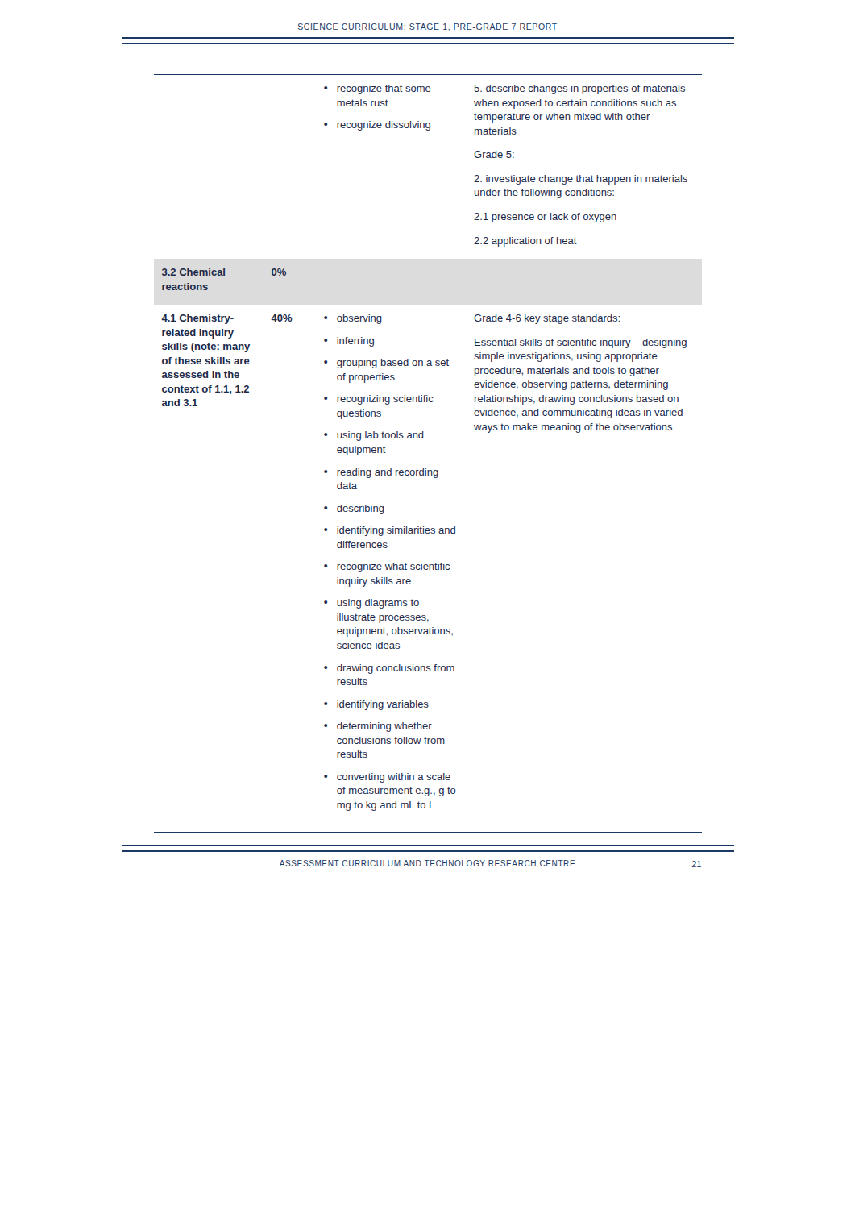Science Curriculum: Stage 1, Pre-Grade 7 Report
| | | recognize that some metals rust recognize dissolving | 5. describe changes in properties of materials when exposed to certain conditions such as temperature or when mixed with other materials Grade 5: 2. investigate change that happen in materials under the following conditions: 2.1 presence or lack of oxygen 2.2 application of heat |
| 3.2 Chemical reactions | 0% | | |
| 4.1 Chemistry-related inquiry skills (note: many of these skills are assessed in the context of 1.1, 1.2 and 3.1 | 40% | observing inferring grouping based on a set of properties recognizing scientific questions using lab tools and equipment reading and recording data describing identifying similarities and differences recognize what scientific inquiry skills are using diagrams to illustrate processes, equipment, observations, science ideas drawing conclusions from results identifying variables determining whether conclusions follow from results converting within a scale of measurement e.g., g to mg to kg and mL to L | Grade 4-6 key stage standards: Essential skills of scientific inquiry – designing simple investigations, using appropriate procedure, materials and tools to gather evidence, observing patterns, determining relationships, drawing conclusions based on evidence, and communicating ideas in varied ways to make meaning of the observations |
Assessment Curriculum and Technology Research Centre 21